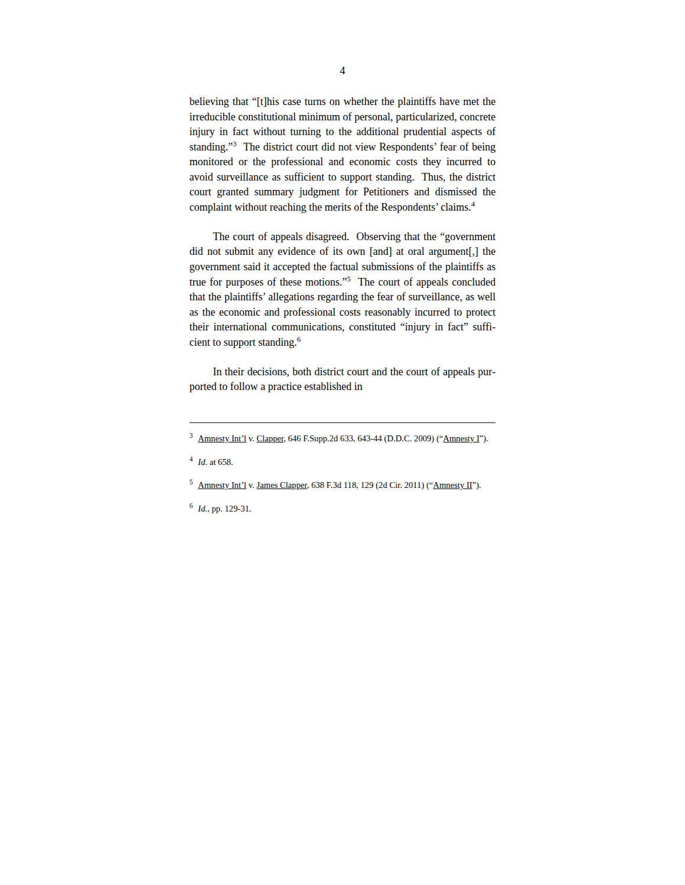4
believing that “[t]his case turns on whether the plaintiffs have met the irreducible constitutional minimum of personal, particularized, concrete injury in fact without turning to the additional prudential aspects of standing.”3 The district court did not view Respondents’ fear of being monitored or the professional and economic costs they incurred to avoid surveillance as sufficient to support standing. Thus, the district court granted summary judgment for Petitioners and dismissed the complaint without reaching the merits of the Respondents’ claims.4
The court of appeals disagreed. Observing that the “government did not submit any evidence of its own [and] at oral argument[,] the government said it accepted the factual submissions of the plaintiffs as true for purposes of these motions.”5 The court of appeals concluded that the plaintiffs’ allegations regarding the fear of surveillance, as well as the economic and professional costs reasonably incurred to protect their international communications, constituted “injury in fact” sufficient to support standing.6
In their decisions, both district court and the court of appeals purported to follow a practice established in
3 Amnesty Int’l v. Clapper, 646 F.Supp.2d 633, 643-44 (D.D.C. 2009) (“Amnesty I”).
4 Id. at 658.
5 Amnesty Int’l v. James Clapper, 638 F.3d 118, 129 (2d Cir. 2011) (“Amnesty II”).
6 Id., pp. 129-31.